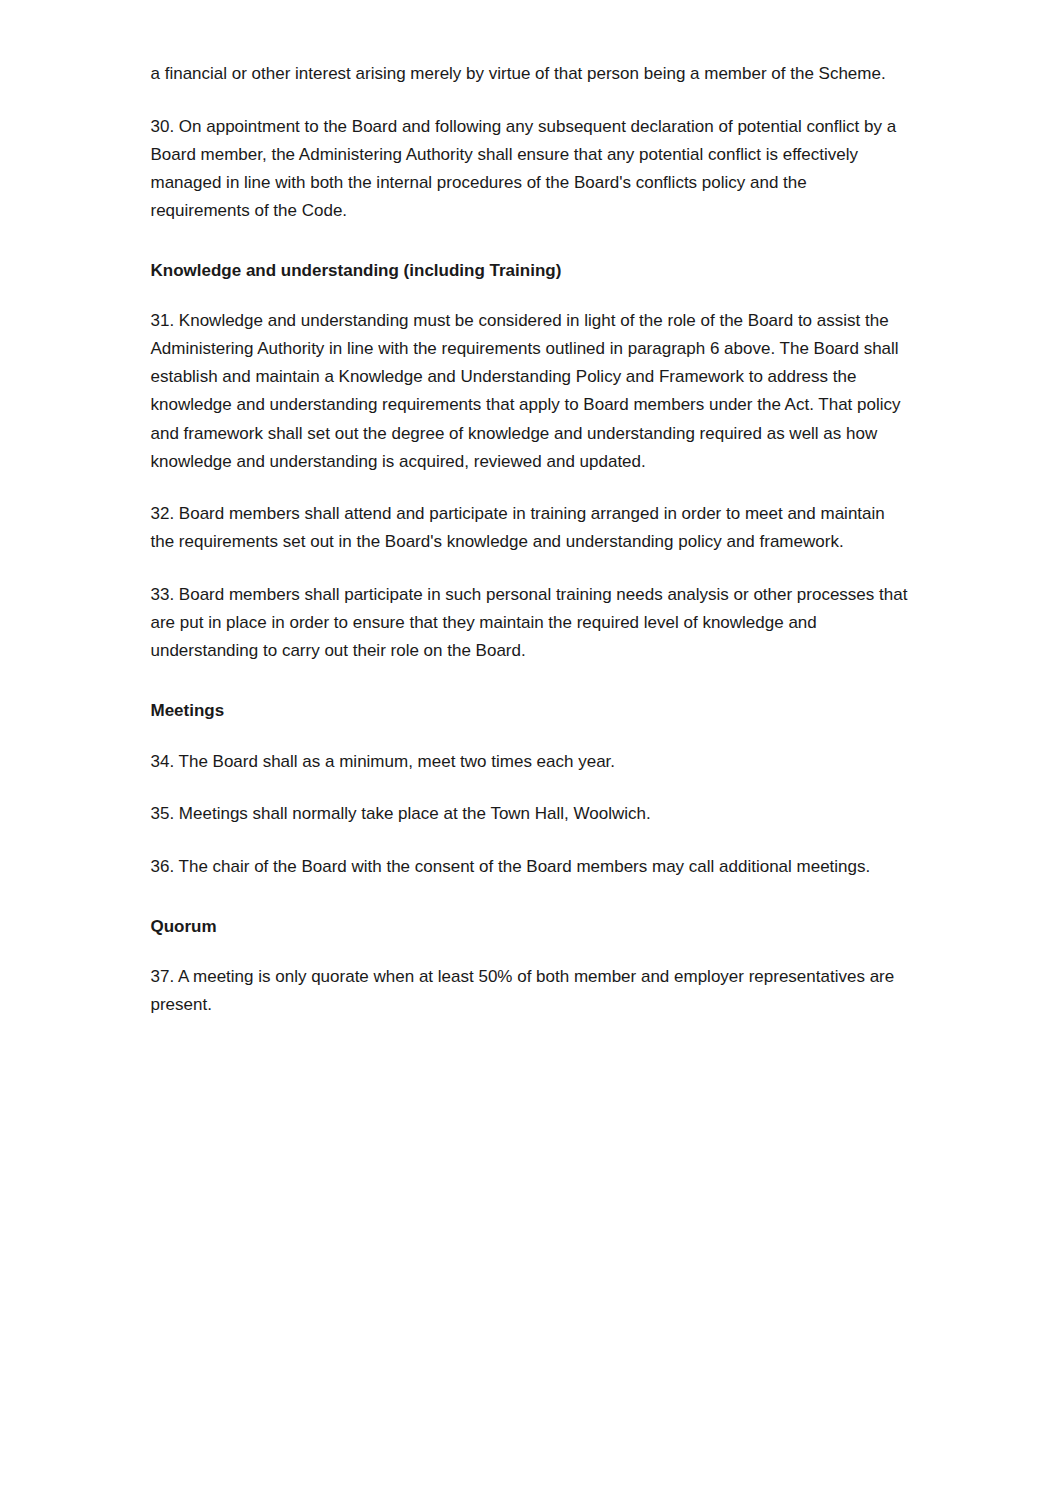a financial or other interest arising merely by virtue of that person being a member of the Scheme.
30. On appointment to the Board and following any subsequent declaration of potential conflict by a Board member, the Administering Authority shall ensure that any potential conflict is effectively managed in line with both the internal procedures of the Board's conflicts policy and the requirements of the Code.
Knowledge and understanding (including Training)
31. Knowledge and understanding must be considered in light of the role of the Board to assist the Administering Authority in line with the requirements outlined in paragraph 6 above. The Board shall establish and maintain a Knowledge and Understanding Policy and Framework to address the knowledge and understanding requirements that apply to Board members under the Act. That policy and framework shall set out the degree of knowledge and understanding required as well as how knowledge and understanding is acquired, reviewed and updated.
32. Board members shall attend and participate in training arranged in order to meet and maintain the requirements set out in the Board's knowledge and understanding policy and framework.
33. Board members shall participate in such personal training needs analysis or other processes that are put in place in order to ensure that they maintain the required level of knowledge and understanding to carry out their role on the Board.
Meetings
34. The Board shall as a minimum, meet two times each year.
35. Meetings shall normally take place at the Town Hall, Woolwich.
36. The chair of the Board with the consent of the Board members may call additional meetings.
Quorum
37. A meeting is only quorate when at least 50% of both member and employer representatives are present.